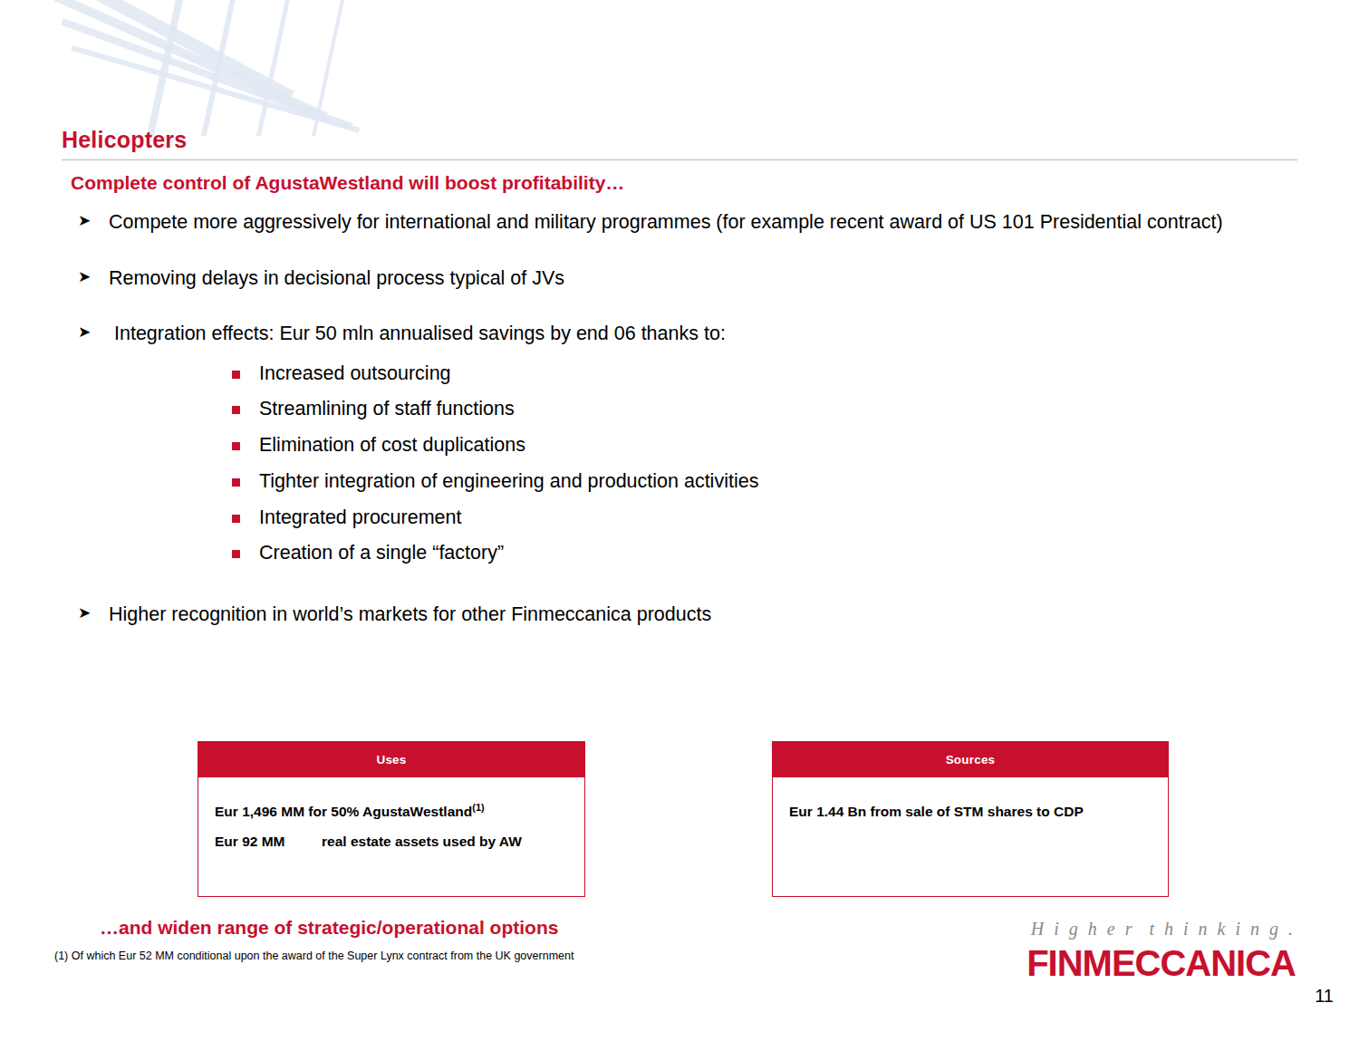Helicopters
Complete control of AgustaWestland will boost profitability…
Compete more aggressively for international and military programmes (for example recent award of US 101 Presidential contract)
Removing delays in decisional process typical of JVs
Integration effects: Eur 50 mln annualised savings by end 06 thanks to:
Increased outsourcing
Streamlining of staff functions
Elimination of cost duplications
Tighter integration of engineering and production activities
Integrated procurement
Creation of a single “factory”
Higher recognition in world’s markets for other Finmeccanica products
Uses
Eur 1,496 MM for 50% AgustaWestland(1)
Eur 92 MMreal estate assets used by AW
Sources
Eur 1.44 Bn from sale of STM shares to CDP
…and widen range of strategic/operational options
(1) Of which Eur 52 MM conditional upon the award of the Super Lynx contract from the UK government
H i g h e r t h i n k i n g .
FINMECCANICA
11